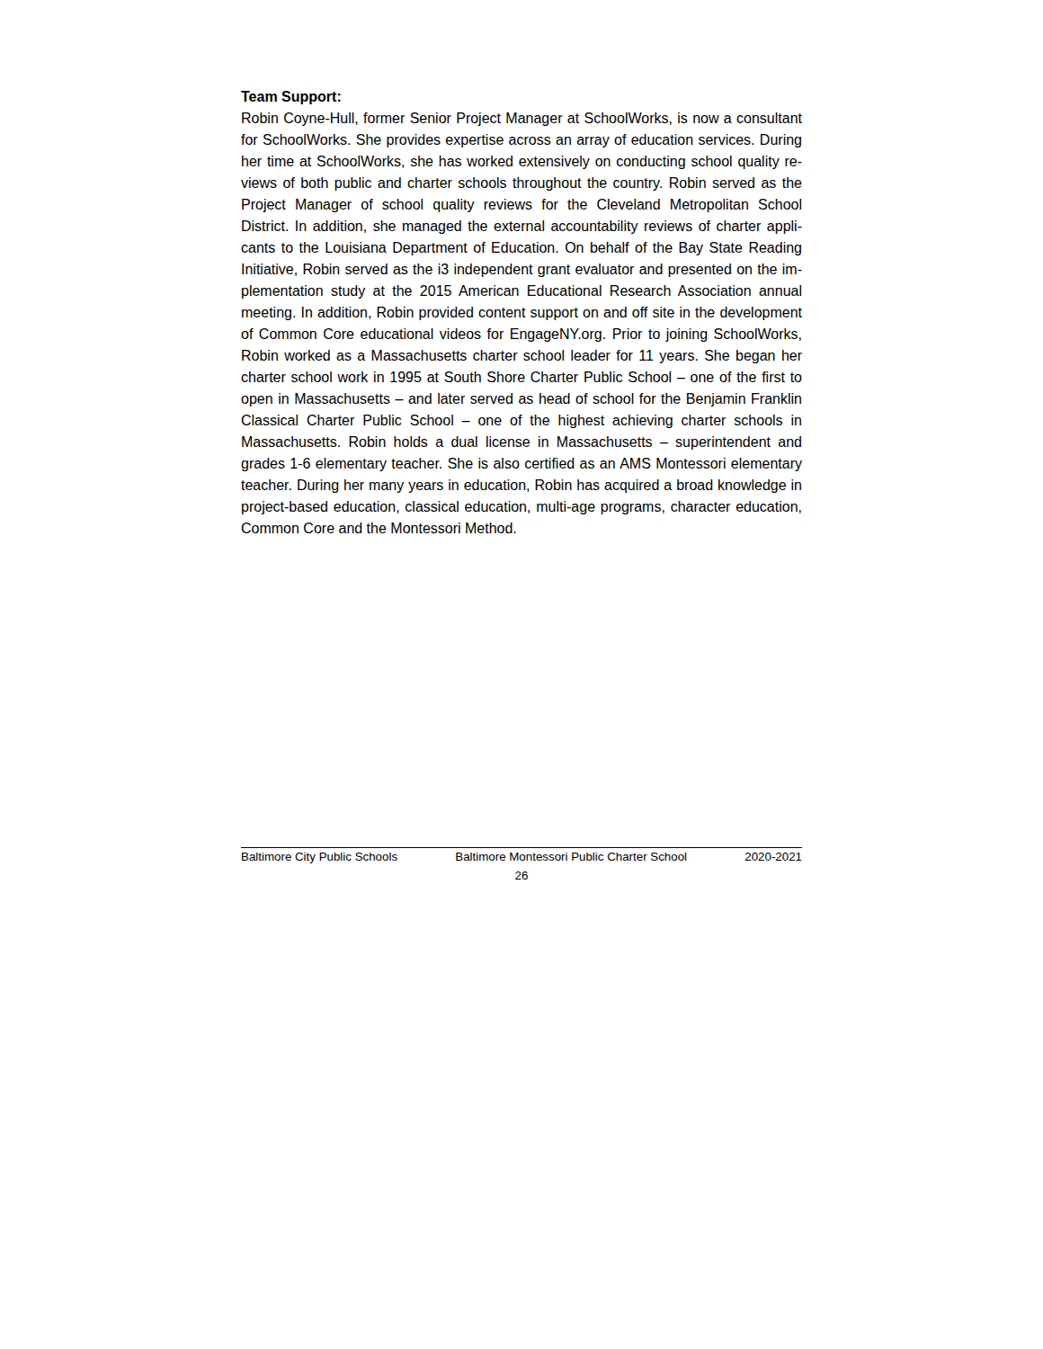Team Support:
Robin Coyne-Hull, former Senior Project Manager at SchoolWorks, is now a consultant for SchoolWorks. She provides expertise across an array of education services. During her time at SchoolWorks, she has worked extensively on conducting school quality reviews of both public and charter schools throughout the country. Robin served as the Project Manager of school quality reviews for the Cleveland Metropolitan School District. In addition, she managed the external accountability reviews of charter applicants to the Louisiana Department of Education. On behalf of the Bay State Reading Initiative, Robin served as the i3 independent grant evaluator and presented on the implementation study at the 2015 American Educational Research Association annual meeting. In addition, Robin provided content support on and off site in the development of Common Core educational videos for EngageNY.org. Prior to joining SchoolWorks, Robin worked as a Massachusetts charter school leader for 11 years. She began her charter school work in 1995 at South Shore Charter Public School – one of the first to open in Massachusetts – and later served as head of school for the Benjamin Franklin Classical Charter Public School – one of the highest achieving charter schools in Massachusetts. Robin holds a dual license in Massachusetts – superintendent and grades 1-6 elementary teacher. She is also certified as an AMS Montessori elementary teacher. During her many years in education, Robin has acquired a broad knowledge in project-based education, classical education, multi-age programs, character education, Common Core and the Montessori Method.
Baltimore City Public Schools
Baltimore Montessori Public Charter School
2020-2021
26